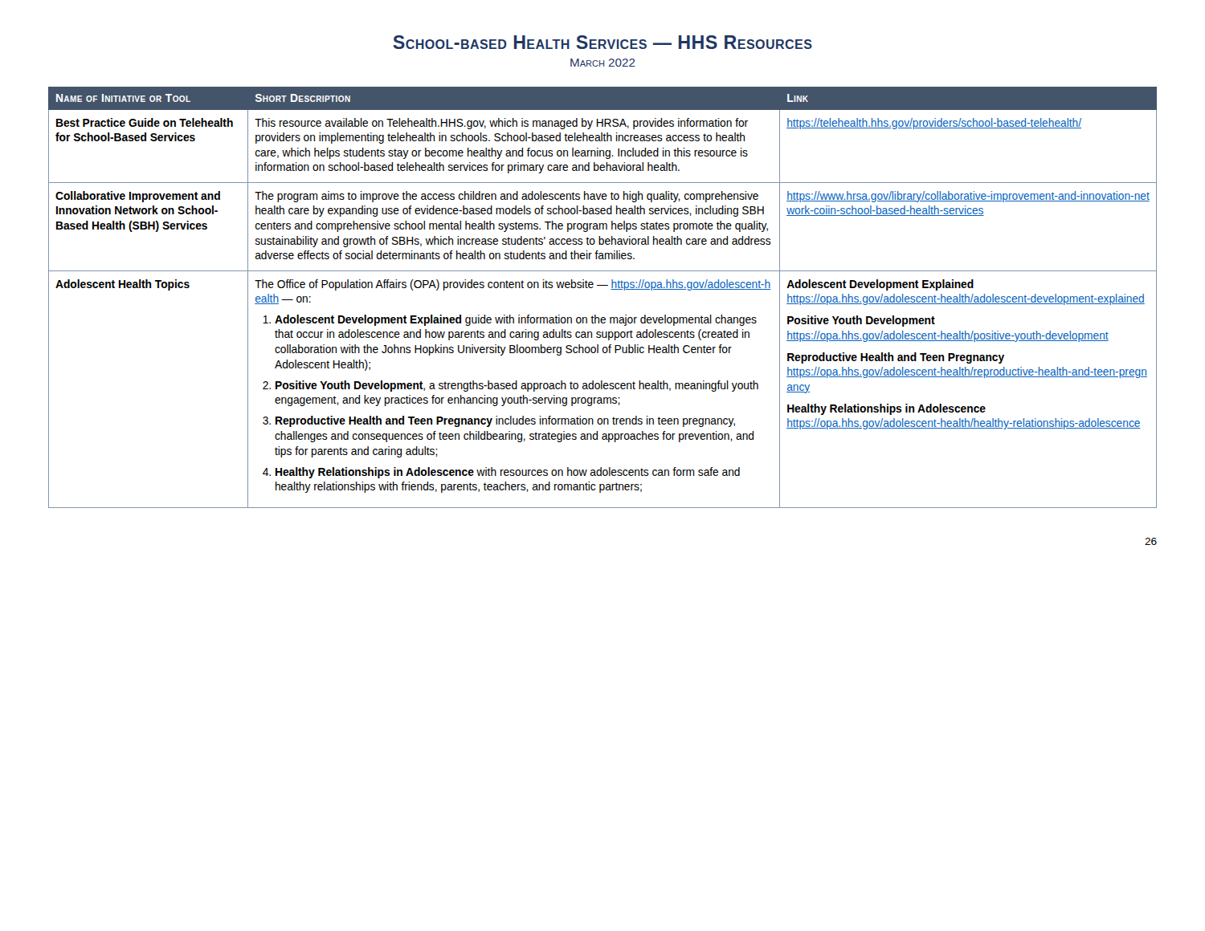School-based Health Services — HHS Resources
March 2022
| Name of Initiative or Tool | Short Description | Link |
| --- | --- | --- |
| Best Practice Guide on Telehealth for School-Based Services | This resource available on Telehealth.HHS.gov, which is managed by HRSA, provides information for providers on implementing telehealth in schools. School-based telehealth increases access to health care, which helps students stay or become healthy and focus on learning. Included in this resource is information on school-based telehealth services for primary care and behavioral health. | https://telehealth.hhs.gov/providers/school-based-telehealth/ |
| Collaborative Improvement and Innovation Network on School-Based Health (SBH) Services | The program aims to improve the access children and adolescents have to high quality, comprehensive health care by expanding use of evidence-based models of school-based health services, including SBH centers and comprehensive school mental health systems. The program helps states promote the quality, sustainability and growth of SBHs, which increase students' access to behavioral health care and address adverse effects of social determinants of health on students and their families. | https://www.hrsa.gov/library/collaborative-improvement-and-innovation-network-coiin-school-based-health-services |
| Adolescent Health Topics | The Office of Population Affairs (OPA) provides content on its website — https://opa.hhs.gov/adolescent-health — on: Adolescent Development Explained guide with information on the major developmental changes that occur in adolescence and how parents and caring adults can support adolescents (created in collaboration with the Johns Hopkins University Bloomberg School of Public Health Center for Adolescent Health); Positive Youth Development , a strengths-based approach to adolescent health, meaningful youth engagement, and key practices for enhancing youth-serving programs; Reproductive Health and Teen Pregnancy includes information on trends in teen pregnancy, challenges and consequences of teen childbearing, strategies and approaches for prevention, and tips for parents and caring adults; Healthy Relationships in Adolescence with resources on how adolescents can form safe and healthy relationships with friends, parents, teachers, and romantic partners; | Adolescent Development Explained https://opa.hhs.gov/adolescent-health/adolescent-development-explained Positive Youth Development https://opa.hhs.gov/adolescent-health/positive-youth-development Reproductive Health and Teen Pregnancy https://opa.hhs.gov/adolescent-health/reproductive-health-and-teen-pregnancy Healthy Relationships in Adolescence https://opa.hhs.gov/adolescent-health/healthy-relationships-adolescence |
26